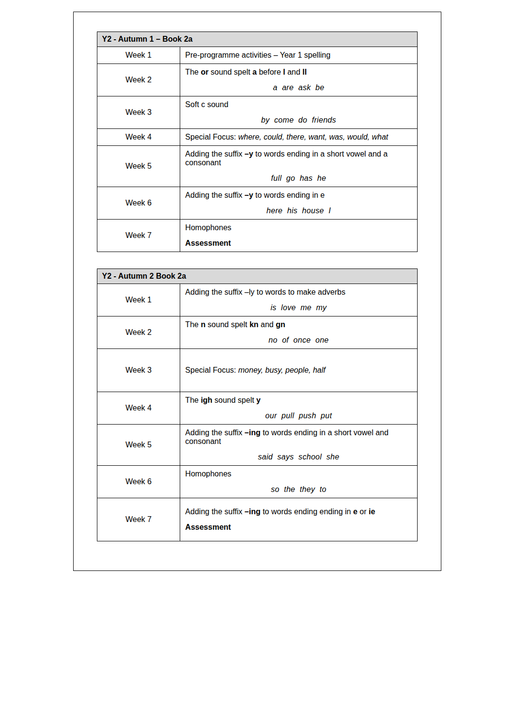| Y2 - Autumn 1 – Book 2a |
| --- |
| Week 1 | Pre-programme activities – Year 1 spelling |
| Week 2 | The or sound spelt a before l and ll a are ask be |
| Week 3 | Soft c sound by come do friends |
| Week 4 | Special Focus: where, could, there, want, was, would, what |
| Week 5 | Adding the suffix –y to words ending in a short vowel and a consonant full go has he |
| Week 6 | Adding the suffix –y to words ending in e here his house I |
| Week 7 | Homophones Assessment |
| Y2 - Autumn 2 Book 2a |
| --- |
| Week 1 | Adding the suffix –ly to words to make adverbs is love me my |
| Week 2 | The n sound spelt kn and gn no of once one |
| Week 3 | Special Focus: money, busy, people, half |
| Week 4 | The igh sound spelt y our pull push put |
| Week 5 | Adding the suffix –ing to words ending in a short vowel and consonant said says school she |
| Week 6 | Homophones so the they to |
| Week 7 | Adding the suffix –ing to words ending ending in e or ie Assessment |